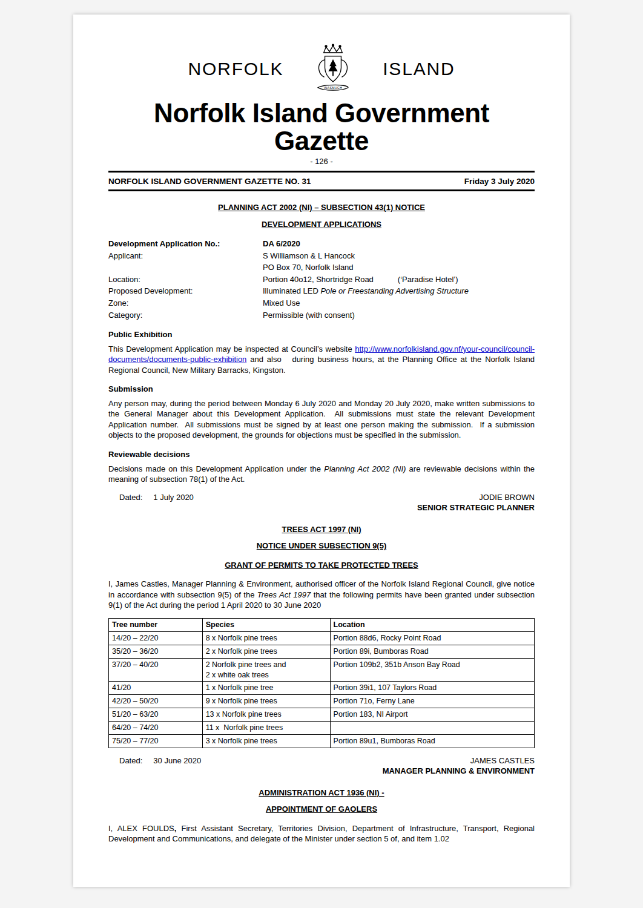NORFOLK INASMUCH ISLAND
Norfolk Island Government Gazette
- 126 -
NORFOLK ISLAND GOVERNMENT GAZETTE NO. 31 Friday 3 July 2020
PLANNING ACT 2002 (NI) – SUBSECTION 43(1) NOTICE
DEVELOPMENT APPLICATIONS
| Development Application No.: | DA 6/2020 |
| Applicant: | S Williamson & L Hancock |
| | PO Box 70, Norfolk Island |
| Location: | Portion 40o12, Shortridge Road (‘Paradise Hotel’) |
| Proposed Development: | Illuminated LED Pole or Freestanding Advertising Structure |
| Zone: | Mixed Use |
| Category: | Permissible (with consent) |
Public Exhibition
This Development Application may be inspected at Council’s website http://www.norfolkisland.gov.nf/your-council/council-documents/documents-public-exhibition and also during business hours, at the Planning Office at the Norfolk Island Regional Council, New Military Barracks, Kingston.
Submission
Any person may, during the period between Monday 6 July 2020 and Monday 20 July 2020, make written submissions to the General Manager about this Development Application. All submissions must state the relevant Development Application number. All submissions must be signed by at least one person making the submission. If a submission objects to the proposed development, the grounds for objections must be specified in the submission.
Reviewable decisions
Decisions made on this Development Application under the Planning Act 2002 (NI) are reviewable decisions within the meaning of subsection 78(1) of the Act.
Dated: 1 July 2020
JODIE BROWN
SENIOR STRATEGIC PLANNER
TREES ACT 1997 (NI)
NOTICE UNDER SUBSECTION 9(5)
GRANT OF PERMITS TO TAKE PROTECTED TREES
I, James Castles, Manager Planning & Environment, authorised officer of the Norfolk Island Regional Council, give notice in accordance with subsection 9(5) of the Trees Act 1997 that the following permits have been granted under subsection 9(1) of the Act during the period 1 April 2020 to 30 June 2020
| Tree number | Species | Location |
| --- | --- | --- |
| 14/20 – 22/20 | 8 x Norfolk pine trees | Portion 88d6, Rocky Point Road |
| 35/20 – 36/20 | 2 x Norfolk pine trees | Portion 89i, Bumboras Road |
| 37/20 – 40/20 | 2 Norfolk pine trees and 2 x white oak trees | Portion 109b2, 351b Anson Bay Road |
| 41/20 | 1 x Norfolk pine tree | Portion 39i1, 107 Taylors Road |
| 42/20 – 50/20 | 9 x Norfolk pine trees | Portion 71o, Ferny Lane |
| 51/20 – 63/20 | 13 x Norfolk pine trees | Portion 183, NI Airport |
| 64/20 – 74/20 | 11 x Norfolk pine trees | |
| 75/20 – 77/20 | 3 x Norfolk pine trees | Portion 89u1, Bumboras Road |
Dated: 30 June 2020
JAMES CASTLES
MANAGER PLANNING & ENVIRONMENT
ADMINISTRATION ACT 1936 (NI) -
APPOINTMENT OF GAOLERS
I, ALEX FOULDS, First Assistant Secretary, Territories Division, Department of Infrastructure, Transport, Regional Development and Communications, and delegate of the Minister under section 5 of, and item 1.02